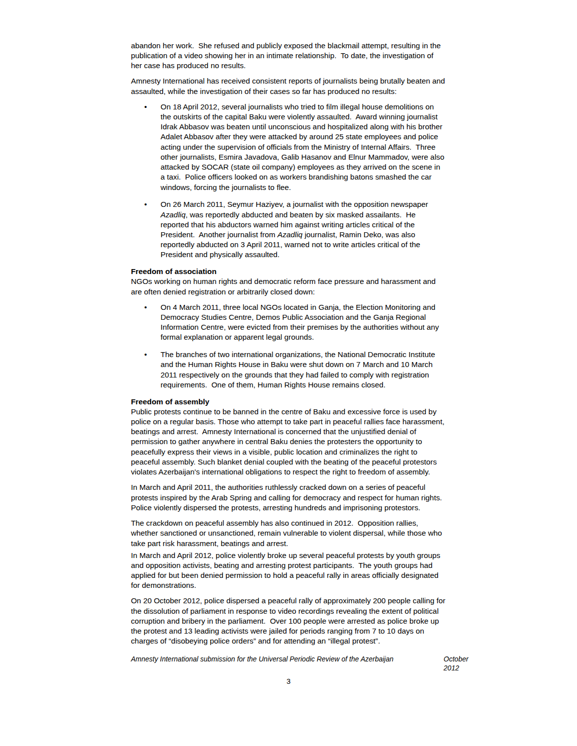abandon her work. She refused and publicly exposed the blackmail attempt, resulting in the publication of a video showing her in an intimate relationship. To date, the investigation of her case has produced no results.
Amnesty International has received consistent reports of journalists being brutally beaten and assaulted, while the investigation of their cases so far has produced no results:
On 18 April 2012, several journalists who tried to film illegal house demolitions on the outskirts of the capital Baku were violently assaulted. Award winning journalist Idrak Abbasov was beaten until unconscious and hospitalized along with his brother Adalet Abbasov after they were attacked by around 25 state employees and police acting under the supervision of officials from the Ministry of Internal Affairs. Three other journalists, Esmira Javadova, Galib Hasanov and Elnur Mammadov, were also attacked by SOCAR (state oil company) employees as they arrived on the scene in a taxi. Police officers looked on as workers brandishing batons smashed the car windows, forcing the journalists to flee.
On 26 March 2011, Seymur Haziyev, a journalist with the opposition newspaper Azadliq, was reportedly abducted and beaten by six masked assailants. He reported that his abductors warned him against writing articles critical of the President. Another journalist from Azadliq journalist, Ramin Deko, was also reportedly abducted on 3 April 2011, warned not to write articles critical of the President and physically assaulted.
Freedom of association
NGOs working on human rights and democratic reform face pressure and harassment and are often denied registration or arbitrarily closed down:
On 4 March 2011, three local NGOs located in Ganja, the Election Monitoring and Democracy Studies Centre, Demos Public Association and the Ganja Regional Information Centre, were evicted from their premises by the authorities without any formal explanation or apparent legal grounds.
The branches of two international organizations, the National Democratic Institute and the Human Rights House in Baku were shut down on 7 March and 10 March 2011 respectively on the grounds that they had failed to comply with registration requirements. One of them, Human Rights House remains closed.
Freedom of assembly
Public protests continue to be banned in the centre of Baku and excessive force is used by police on a regular basis. Those who attempt to take part in peaceful rallies face harassment, beatings and arrest. Amnesty International is concerned that the unjustified denial of permission to gather anywhere in central Baku denies the protesters the opportunity to peacefully express their views in a visible, public location and criminalizes the right to peaceful assembly. Such blanket denial coupled with the beating of the peaceful protestors violates Azerbaijan's international obligations to respect the right to freedom of assembly.
In March and April 2011, the authorities ruthlessly cracked down on a series of peaceful protests inspired by the Arab Spring and calling for democracy and respect for human rights. Police violently dispersed the protests, arresting hundreds and imprisoning protestors.
The crackdown on peaceful assembly has also continued in 2012. Opposition rallies, whether sanctioned or unsanctioned, remain vulnerable to violent dispersal, while those who take part risk harassment, beatings and arrest.
In March and April 2012, police violently broke up several peaceful protests by youth groups and opposition activists, beating and arresting protest participants. The youth groups had applied for but been denied permission to hold a peaceful rally in areas officially designated for demonstrations.
On 20 October 2012, police dispersed a peaceful rally of approximately 200 people calling for the dissolution of parliament in response to video recordings revealing the extent of political corruption and bribery in the parliament. Over 100 people were arrested as police broke up the protest and 13 leading activists were jailed for periods ranging from 7 to 10 days on charges of “disobeying police orders” and for attending an “illegal protest”.
Amnesty International submission for the Universal Periodic Review of the Azerbaijan October 2012
3